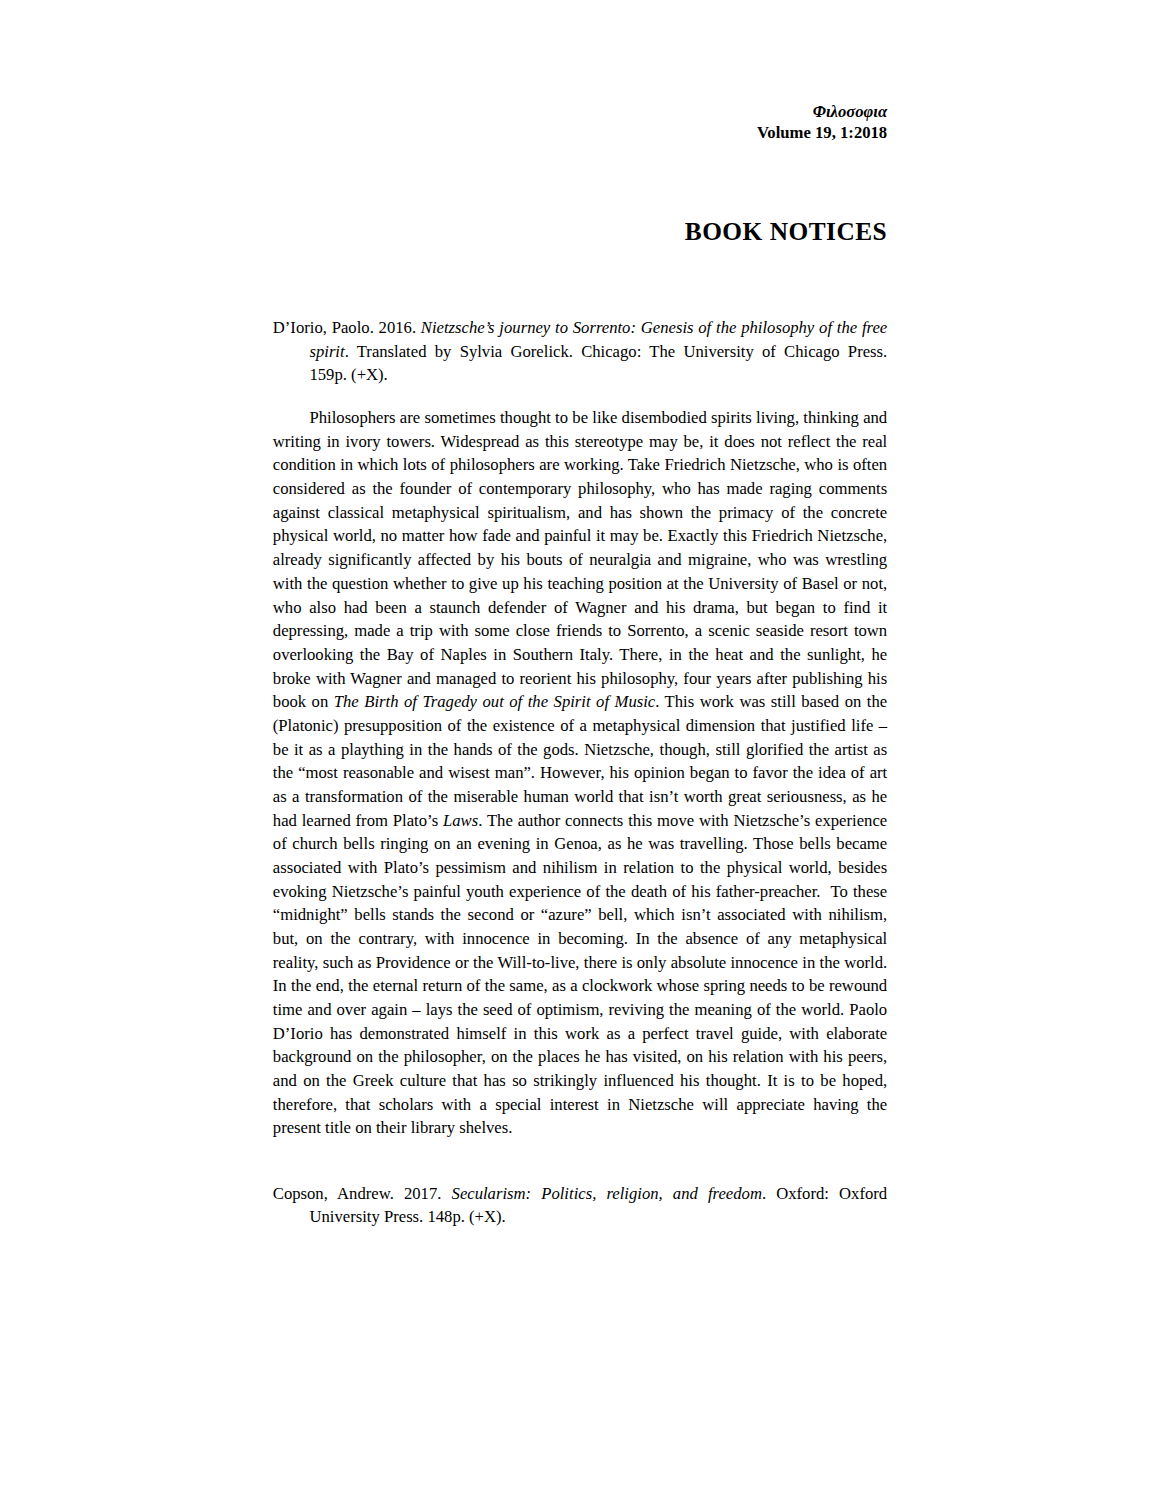Φιλοσοφια
Volume 19, 1:2018
BOOK NOTICES
D’Iorio, Paolo. 2016. Nietzsche’s journey to Sorrento: Genesis of the philosophy of the free spirit. Translated by Sylvia Gorelick. Chicago: The University of Chicago Press. 159p. (+X).
Philosophers are sometimes thought to be like disembodied spirits living, thinking and writing in ivory towers. Widespread as this stereotype may be, it does not reflect the real condition in which lots of philosophers are working. Take Friedrich Nietzsche, who is often considered as the founder of contemporary philosophy, who has made raging comments against classical metaphysical spiritualism, and has shown the primacy of the concrete physical world, no matter how fade and painful it may be. Exactly this Friedrich Nietzsche, already significantly affected by his bouts of neuralgia and migraine, who was wrestling with the question whether to give up his teaching position at the University of Basel or not, who also had been a staunch defender of Wagner and his drama, but began to find it depressing, made a trip with some close friends to Sorrento, a scenic seaside resort town overlooking the Bay of Naples in Southern Italy. There, in the heat and the sunlight, he broke with Wagner and managed to reorient his philosophy, four years after publishing his book on The Birth of Tragedy out of the Spirit of Music. This work was still based on the (Platonic) presupposition of the existence of a metaphysical dimension that justified life – be it as a plaything in the hands of the gods. Nietzsche, though, still glorified the artist as the “most reasonable and wisest man”. However, his opinion began to favor the idea of art as a transformation of the miserable human world that isn’t worth great seriousness, as he had learned from Plato’s Laws. The author connects this move with Nietzsche’s experience of church bells ringing on an evening in Genoa, as he was travelling. Those bells became associated with Plato’s pessimism and nihilism in relation to the physical world, besides evoking Nietzsche’s painful youth experience of the death of his father-preacher. To these “midnight” bells stands the second or “azure” bell, which isn’t associated with nihilism, but, on the contrary, with innocence in becoming. In the absence of any metaphysical reality, such as Providence or the Will-to-live, there is only absolute innocence in the world. In the end, the eternal return of the same, as a clockwork whose spring needs to be rewound time and over again – lays the seed of optimism, reviving the meaning of the world. Paolo D’Iorio has demonstrated himself in this work as a perfect travel guide, with elaborate background on the philosopher, on the places he has visited, on his relation with his peers, and on the Greek culture that has so strikingly influenced his thought. It is to be hoped, therefore, that scholars with a special interest in Nietzsche will appreciate having the present title on their library shelves.
Copson, Andrew. 2017. Secularism: Politics, religion, and freedom. Oxford: Oxford University Press. 148p. (+X).